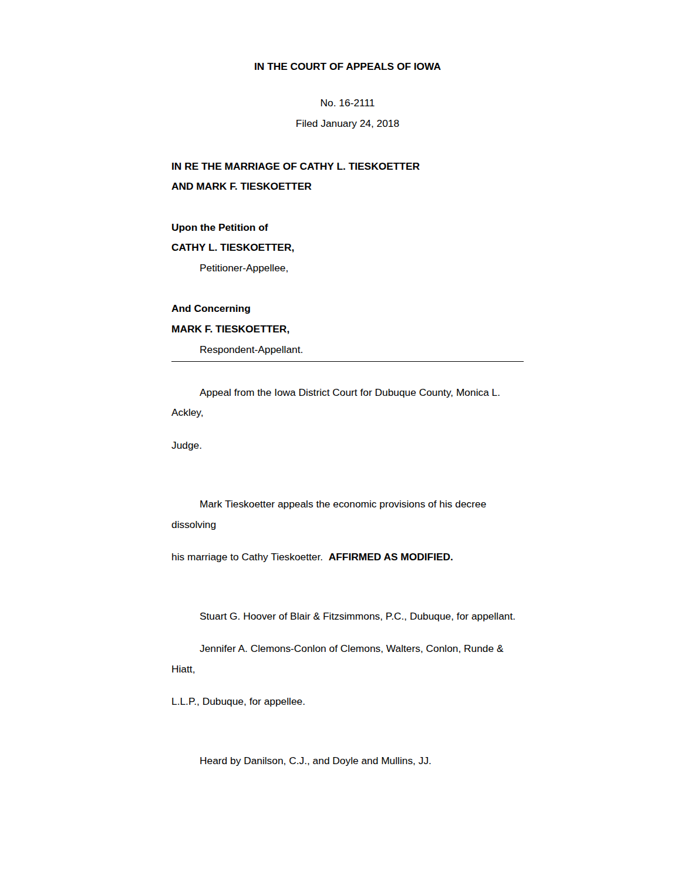IN THE COURT OF APPEALS OF IOWA
No. 16-2111
Filed January 24, 2018
IN RE THE MARRIAGE OF CATHY L. TIESKOETTER
AND MARK F. TIESKOETTER
Upon the Petition of
CATHY L. TIESKOETTER,
Petitioner-Appellee,
And Concerning
MARK F. TIESKOETTER,
Respondent-Appellant.
Appeal from the Iowa District Court for Dubuque County, Monica L. Ackley,
Judge.
Mark Tieskoetter appeals the economic provisions of his decree dissolving
his marriage to Cathy Tieskoetter. AFFIRMED AS MODIFIED.
Stuart G. Hoover of Blair & Fitzsimmons, P.C., Dubuque, for appellant.
Jennifer A. Clemons-Conlon of Clemons, Walters, Conlon, Runde & Hiatt,
L.L.P., Dubuque, for appellee.
Heard by Danilson, C.J., and Doyle and Mullins, JJ.